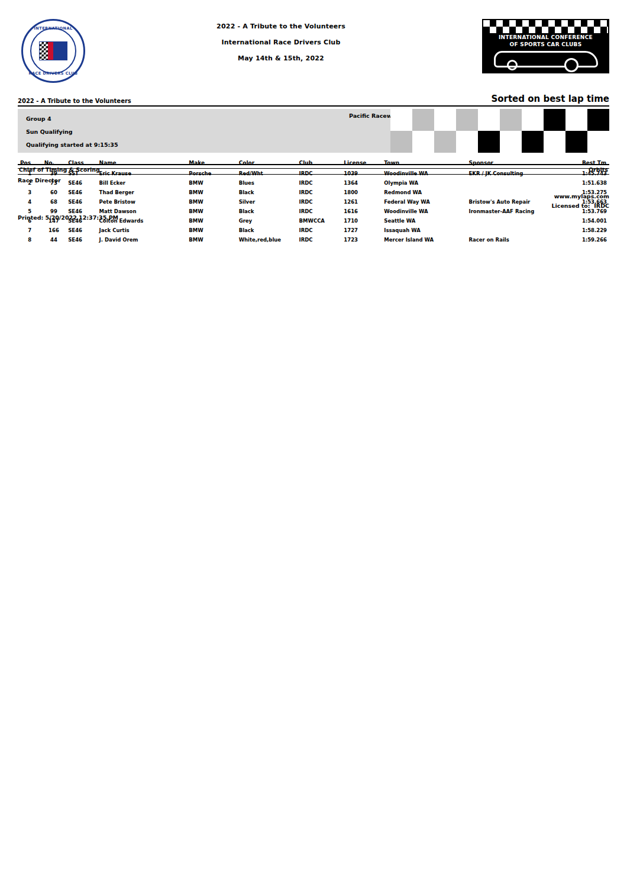INTERNATIONAL
RACE DRIVERS CLUB
2022 - A Tribute to the Volunteers
International Race Drivers Club
May 14th & 15th, 2022
INTERNATIONAL CONFERENCE
OF SPORTS CAR CLUBS
2022 - A Tribute to the Volunteers
Sorted on best lap time
Group 4
Sun Qualifying
Qualifying started at 9:15:35
Pacific Raceway 2.250 miles
5/15/2022 09:15
| Pos | No. | Class | Name | Make | Color | Club | License | Town | Sponsor | Best Tm |
| --- | --- | --- | --- | --- | --- | --- | --- | --- | --- | --- |
| 1 | 39 | SST | Eric Krause | Porsche | Red/Wht | IRDC | 1039 | Woodinville WA | EKR / JK Consulting | 1:45.743 |
| 2 | 73 | SE46 | Bill Ecker | BMW | Blues | IRDC | 1364 | Olympia WA | | 1:51.638 |
| 3 | 60 | SE46 | Thad Berger | BMW | Black | IRDC | 1800 | Redmond WA | | 1:53.275 |
| 4 | 68 | SE46 | Pete Bristow | BMW | Silver | IRDC | 1261 | Federal Way WA | Bristow's Auto Repair | 1:53.663 |
| 5 | 99 | SE46 | Matt Dawson | BMW | Black | IRDC | 1616 | Woodinville WA | Ironmaster-AAF Racing | 1:53.769 |
| 6 | 147 | SE46 | Colton Edwards | BMW | Grey | BMWCCA | 1710 | Seattle WA | | 1:54.001 |
| 7 | 166 | SE46 | Jack Curtis | BMW | Black | IRDC | 1727 | Issaquah WA | | 1:58.229 |
| 8 | 44 | SE46 | J. David Orem | BMW | White,red,blue | IRDC | 1723 | Mercer Island WA | Racer on Rails | 1:59.266 |
Chief of Timing & Scoring Orbits
Race Director
www.mylaps.com
Licensed to: IRDC
Printed: 5/20/2022 12:37:35 PM